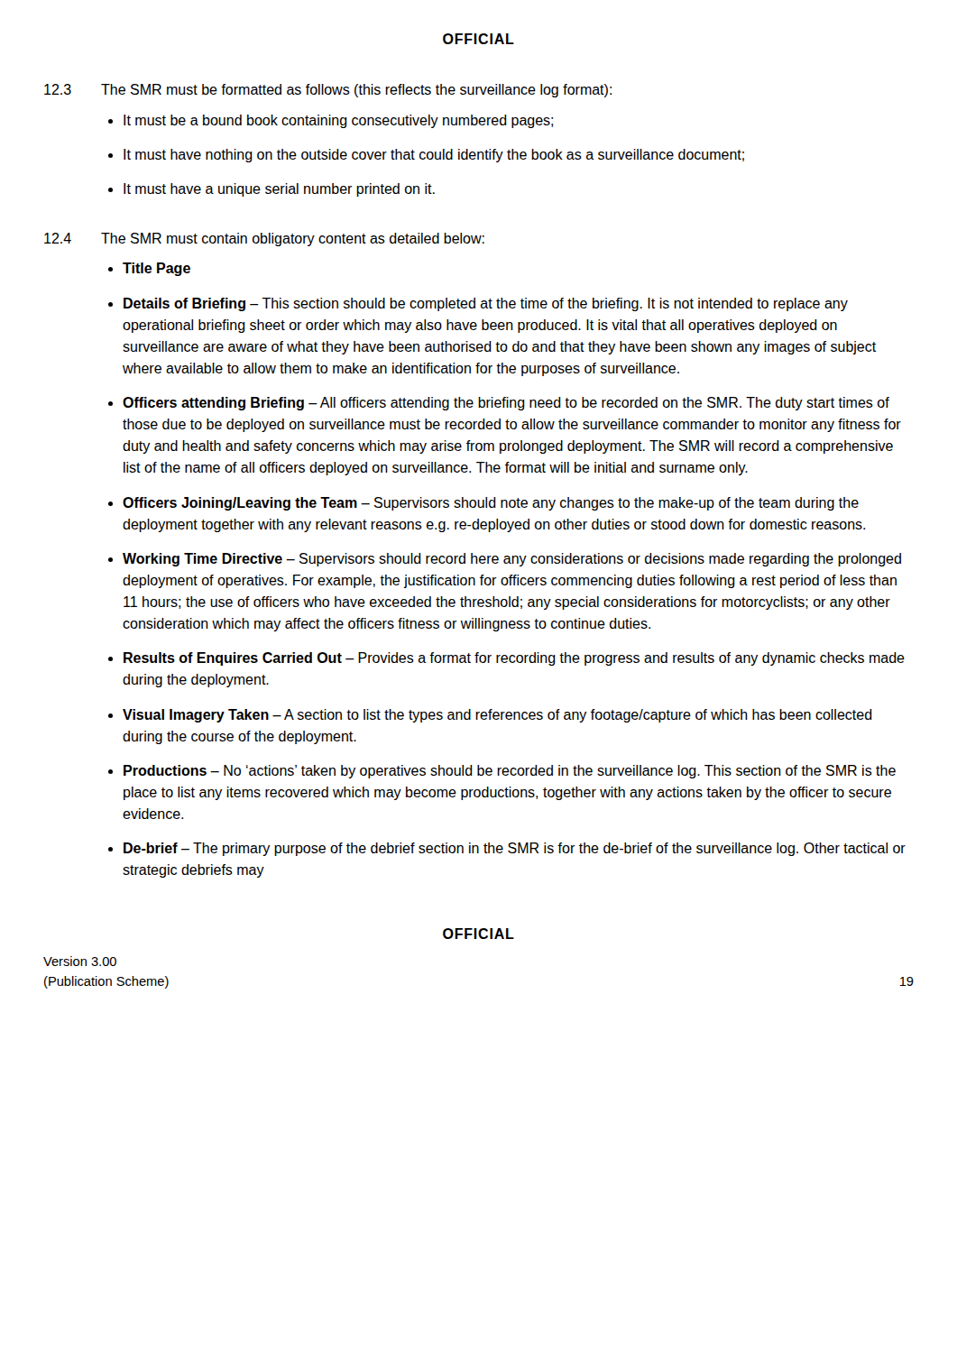OFFICIAL
12.3
The SMR must be formatted as follows (this reflects the surveillance log format):
It must be a bound book containing consecutively numbered pages;
It must have nothing on the outside cover that could identify the book as a surveillance document;
It must have a unique serial number printed on it.
12.4
The SMR must contain obligatory content as detailed below:
Title Page
Details of Briefing – This section should be completed at the time of the briefing. It is not intended to replace any operational briefing sheet or order which may also have been produced. It is vital that all operatives deployed on surveillance are aware of what they have been authorised to do and that they have been shown any images of subject where available to allow them to make an identification for the purposes of surveillance.
Officers attending Briefing – All officers attending the briefing need to be recorded on the SMR. The duty start times of those due to be deployed on surveillance must be recorded to allow the surveillance commander to monitor any fitness for duty and health and safety concerns which may arise from prolonged deployment. The SMR will record a comprehensive list of the name of all officers deployed on surveillance. The format will be initial and surname only.
Officers Joining/Leaving the Team – Supervisors should note any changes to the make-up of the team during the deployment together with any relevant reasons e.g. re-deployed on other duties or stood down for domestic reasons.
Working Time Directive – Supervisors should record here any considerations or decisions made regarding the prolonged deployment of operatives. For example, the justification for officers commencing duties following a rest period of less than 11 hours; the use of officers who have exceeded the threshold; any special considerations for motorcyclists; or any other consideration which may affect the officers fitness or willingness to continue duties.
Results of Enquires Carried Out – Provides a format for recording the progress and results of any dynamic checks made during the deployment.
Visual Imagery Taken – A section to list the types and references of any footage/capture of which has been collected during the course of the deployment.
Productions – No ‘actions’ taken by operatives should be recorded in the surveillance log. This section of the SMR is the place to list any items recovered which may become productions, together with any actions taken by the officer to secure evidence.
De-brief – The primary purpose of the debrief section in the SMR is for the de-brief of the surveillance log. Other tactical or strategic debriefs may
OFFICIAL
Version 3.00
(Publication Scheme)
19